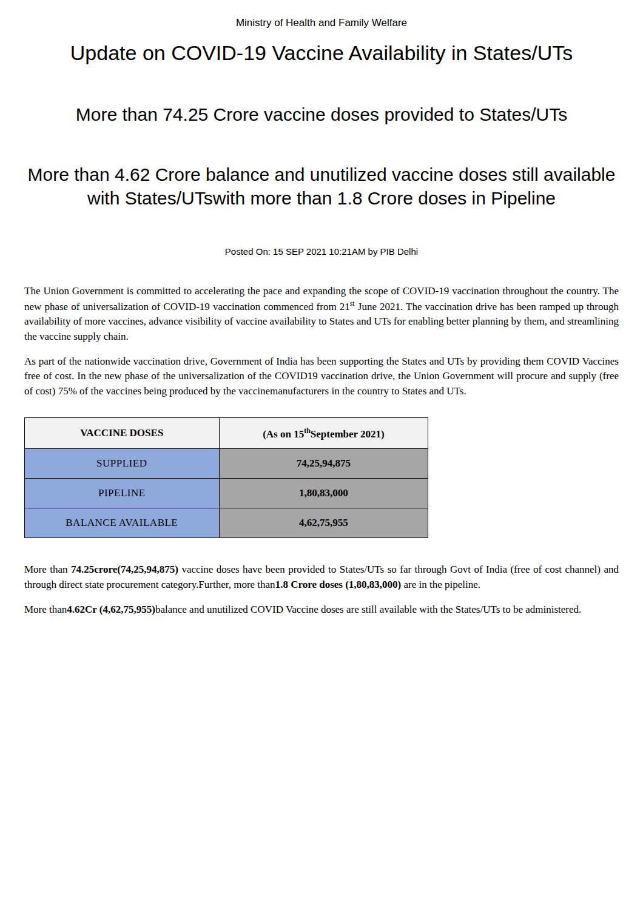Ministry of Health and Family Welfare
Update on COVID-19 Vaccine Availability in States/UTs
More than 74.25 Crore vaccine doses provided to States/UTs
More than 4.62 Crore balance and unutilized vaccine doses still available with States/UTswith more than 1.8 Crore doses in Pipeline
Posted On: 15 SEP 2021 10:21AM by PIB Delhi
The Union Government is committed to accelerating the pace and expanding the scope of COVID-19 vaccination throughout the country. The new phase of universalization of COVID-19 vaccination commenced from 21st June 2021. The vaccination drive has been ramped up through availability of more vaccines, advance visibility of vaccine availability to States and UTs for enabling better planning by them, and streamlining the vaccine supply chain.
As part of the nationwide vaccination drive, Government of India has been supporting the States and UTs by providing them COVID Vaccines free of cost. In the new phase of the universalization of the COVID19 vaccination drive, the Union Government will procure and supply (free of cost) 75% of the vaccines being produced by the vaccinemanufacturers in the country to States and UTs.
| VACCINE DOSES | (As on 15 th September 2021) |
| --- | --- |
| SUPPLIED | 74,25,94,875 |
| PIPELINE | 1,80,83,000 |
| BALANCE AVAILABLE | 4,62,75,955 |
More than 74.25crore(74,25,94,875) vaccine doses have been provided to States/UTs so far through Govt of India (free of cost channel) and through direct state procurement category.Further, more than1.8 Crore doses (1,80,83,000) are in the pipeline.
More than4.62Cr (4,62,75,955) balance and unutilized COVID Vaccine doses are still available with the States/UTs to be administered.